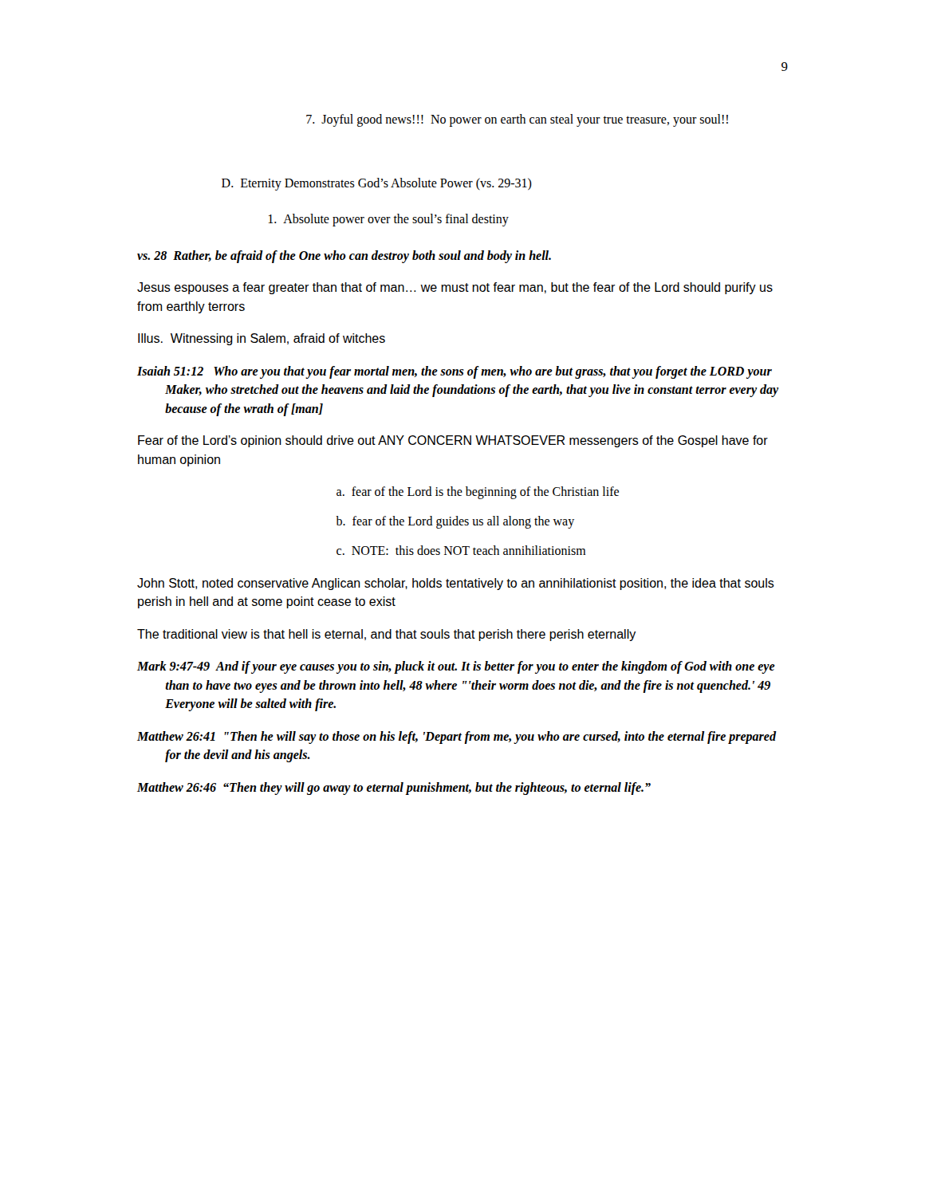9
7. Joyful good news!!! No power on earth can steal your true treasure, your soul!!
D. Eternity Demonstrates God’s Absolute Power (vs. 29-31)
1. Absolute power over the soul’s final destiny
vs. 28 Rather, be afraid of the One who can destroy both soul and body in hell.
Jesus espouses a fear greater than that of man… we must not fear man, but the fear of the Lord should purify us from earthly terrors
Illus. Witnessing in Salem, afraid of witches
Isaiah 51:12 Who are you that you fear mortal men, the sons of men, who are but grass, that you forget the LORD your Maker, who stretched out the heavens and laid the foundations of the earth, that you live in constant terror every day because of the wrath of [man]
Fear of the Lord’s opinion should drive out ANY CONCERN WHATSOEVER messengers of the Gospel have for human opinion
a. fear of the Lord is the beginning of the Christian life
b. fear of the Lord guides us all along the way
c. NOTE: this does NOT teach annihiliationism
John Stott, noted conservative Anglican scholar, holds tentatively to an annihilationist position, the idea that souls perish in hell and at some point cease to exist
The traditional view is that hell is eternal, and that souls that perish there perish eternally
Mark 9:47-49 And if your eye causes you to sin, pluck it out. It is better for you to enter the kingdom of God with one eye than to have two eyes and be thrown into hell, 48 where "'their worm does not die, and the fire is not quenched.' 49 Everyone will be salted with fire.
Matthew 26:41 "Then he will say to those on his left, 'Depart from me, you who are cursed, into the eternal fire prepared for the devil and his angels.
Matthew 26:46 “Then they will go away to eternal punishment, but the righteous, to eternal life.”